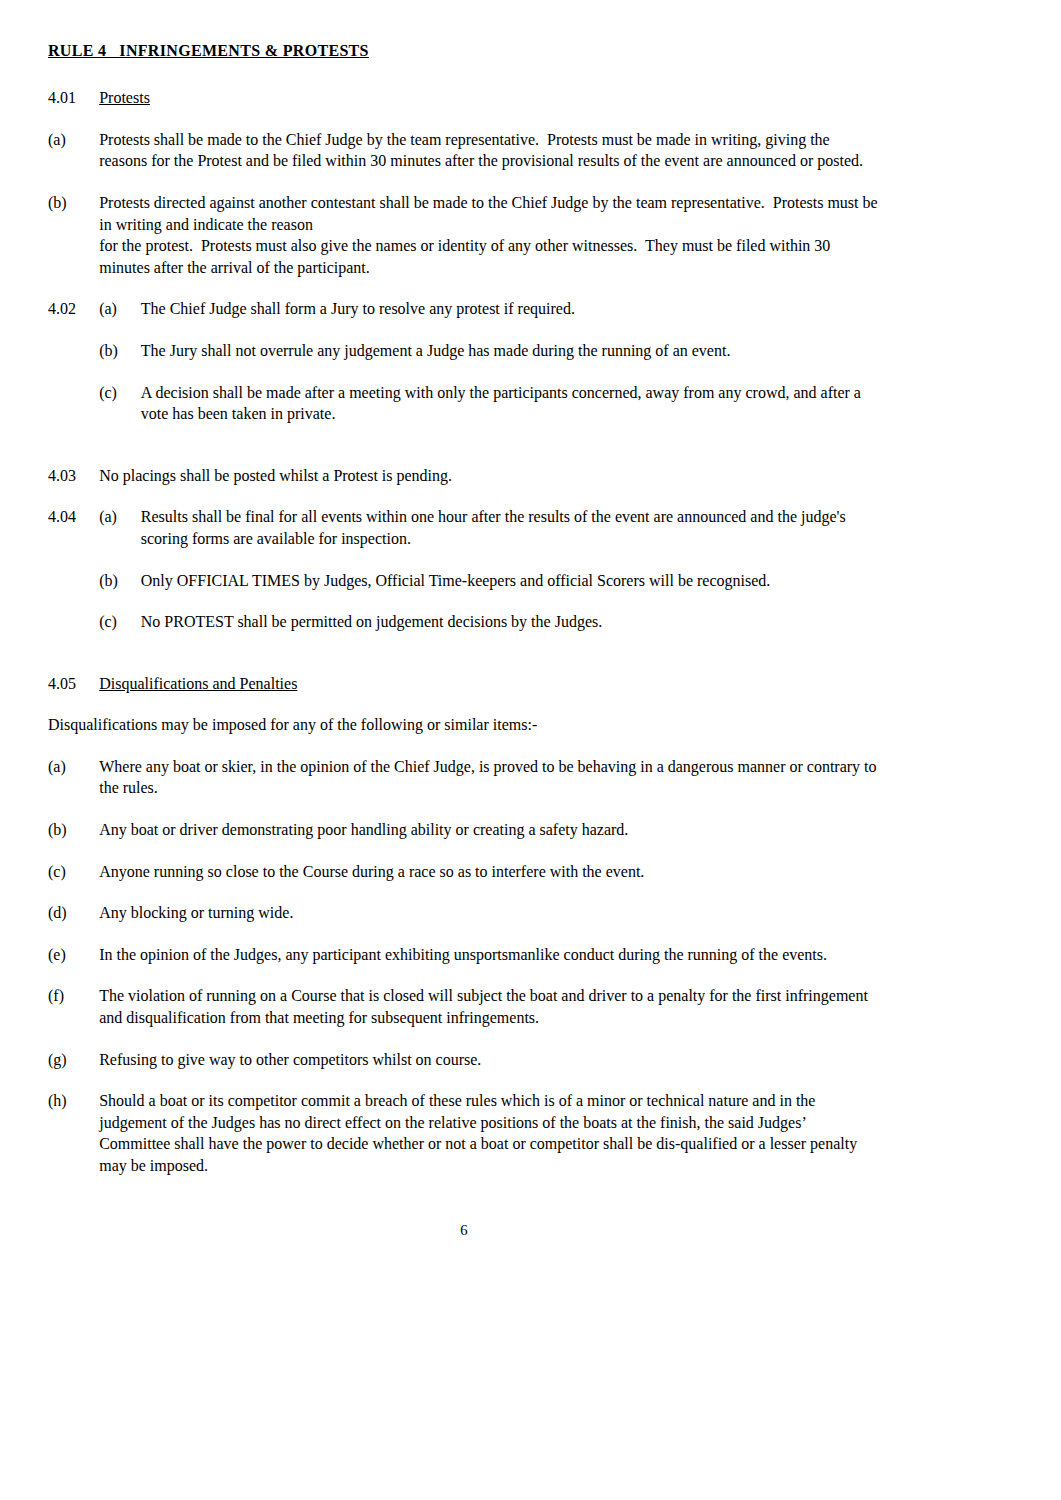RULE 4 INFRINGEMENTS & PROTESTS
4.01
Protests
(a)
Protests shall be made to the Chief Judge by the team representative. Protests must be made in writing, giving the reasons for the Protest and be filed within 30 minutes after the provisional results of the event are announced or posted.
(b)
Protests directed against another contestant shall be made to the Chief Judge by the team representative. Protests must be in writing and indicate the reason
for the protest. Protests must also give the names or identity of any other witnesses. They must be filed within 30 minutes after the arrival of the participant.
4.02
(a)
The Chief Judge shall form a Jury to resolve any protest if required.
(b)
The Jury shall not overrule any judgement a Judge has made during the running of an event.
(c)
A decision shall be made after a meeting with only the participants concerned, away from any crowd, and after a vote has been taken in private.
4.03
No placings shall be posted whilst a Protest is pending.
4.04
(a)
Results shall be final for all events within one hour after the results of the event are announced and the judge's scoring forms are available for inspection.
(b)
Only OFFICIAL TIMES by Judges, Official Time-keepers and official Scorers will be recognised.
(c)
No PROTEST shall be permitted on judgement decisions by the Judges.
4.05
Disqualifications and Penalties
Disqualifications may be imposed for any of the following or similar items:-
(a)
Where any boat or skier, in the opinion of the Chief Judge, is proved to be behaving in a dangerous manner or contrary to the rules.
(b)
Any boat or driver demonstrating poor handling ability or creating a safety hazard.
(c)
Anyone running so close to the Course during a race so as to interfere with the event.
(d)
Any blocking or turning wide.
(e)
In the opinion of the Judges, any participant exhibiting unsportsmanlike conduct during the running of the events.
(f)
The violation of running on a Course that is closed will subject the boat and driver to a penalty for the first infringement and disqualification from that meeting for subsequent infringements.
(g)
Refusing to give way to other competitors whilst on course.
(h)
Should a boat or its competitor commit a breach of these rules which is of a minor or technical nature and in the judgement of the Judges has no direct effect on the relative positions of the boats at the finish, the said Judges’ Committee shall have the power to decide whether or not a boat or competitor shall be dis-qualified or a lesser penalty may be imposed.
6